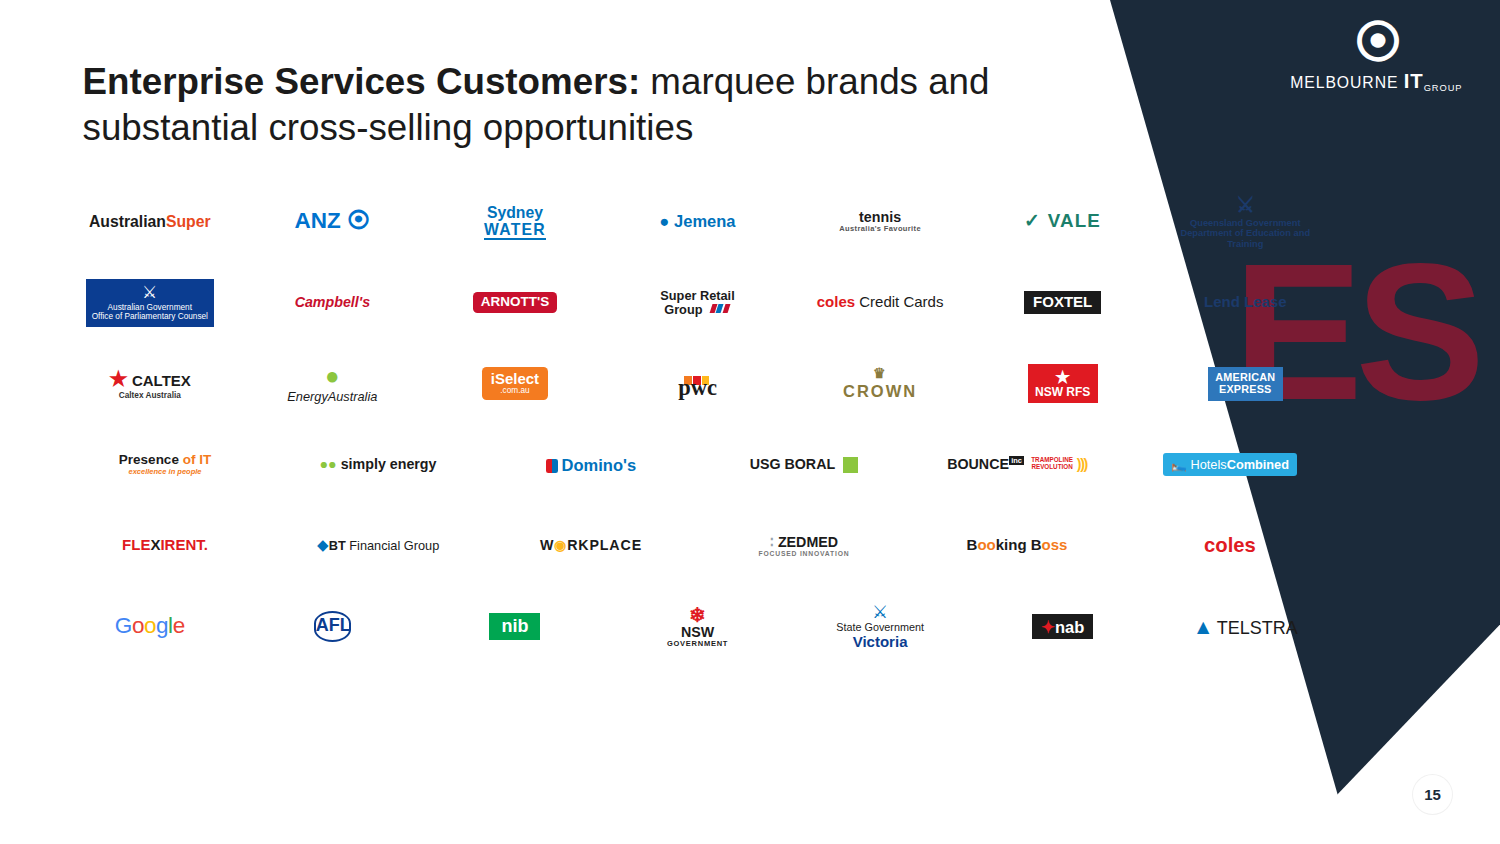ES
⦿
MELBOURNE ITGROUP
Enterprise Services Customers: marquee brands and substantial cross-selling opportunities
AustralianSuper
ANZ ⦿
Sydney
WATER
● Jemena
tennisAustralia's Favourite
✓ VALE
⚔Queensland Government
Department of Education and Training
⚔Australian Government
Office of Parliamentary Counsel
Campbell's
ARNOTT'S
Super Retail
Group
coles Credit Cards
FOXTEL
Lend Lease
★ CALTEXCaltex Australia
●EnergyAustralia
iSelect.com.au
pwc
♛CROWN
★NSW RFS
AMERICAN
EXPRESS
Presence of IT excellence in people
●● simply energy
Domino's
USG BORAL
BOUNCEinc TRAMPOLINE
REVOLUTION )))
🛌 HotelsCombined
FLEXIRENT.
◆BT Financial Group
W◉RKPLACE
∶ ZEDMEDFOCUSED INNOVATION
Booking Boss
coles
Google
AFL
nib
❄NSWGOVERNMENT
⚔State Government
Victoria
✦nab
▲TELSTRA
15